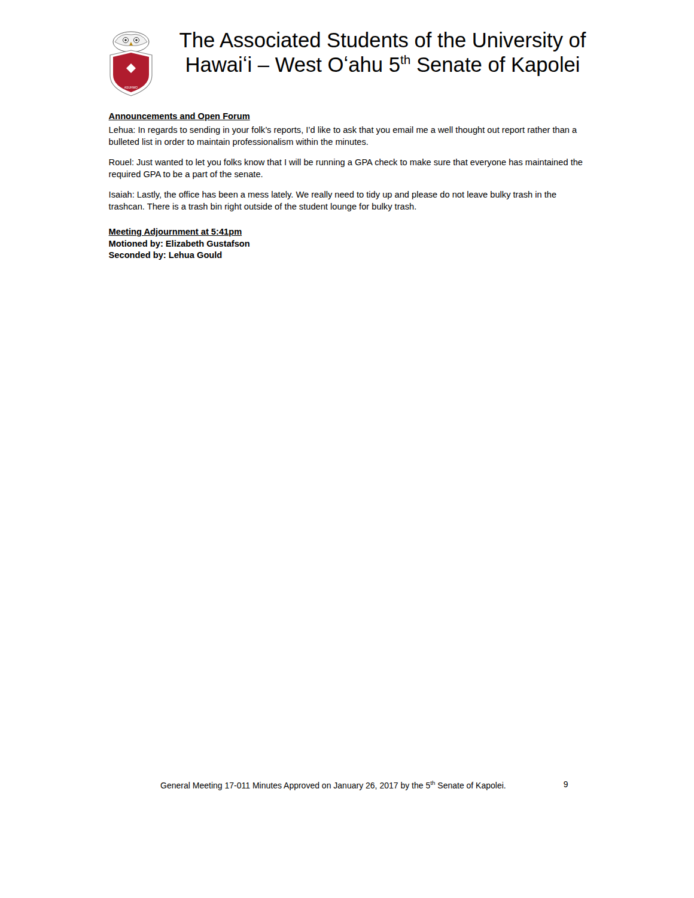ASUHWO
The Associated Students of the University of Hawaiʻi – West Oʻahu 5th Senate of Kapolei
Announcements and Open Forum
Lehua: In regards to sending in your folk’s reports, I’d like to ask that you email me a well thought out report rather than a bulleted list in order to maintain professionalism within the minutes.
Rouel: Just wanted to let you folks know that I will be running a GPA check to make sure that everyone has maintained the required GPA to be a part of the senate.
Isaiah: Lastly, the office has been a mess lately. We really need to tidy up and please do not leave bulky trash in the trashcan. There is a trash bin right outside of the student lounge for bulky trash.
Meeting Adjournment at 5:41pm
Motioned by: Elizabeth Gustafson
Seconded by: Lehua Gould
General Meeting 17-011 Minutes Approved on January 26, 2017 by the 5th Senate of Kapolei. 9